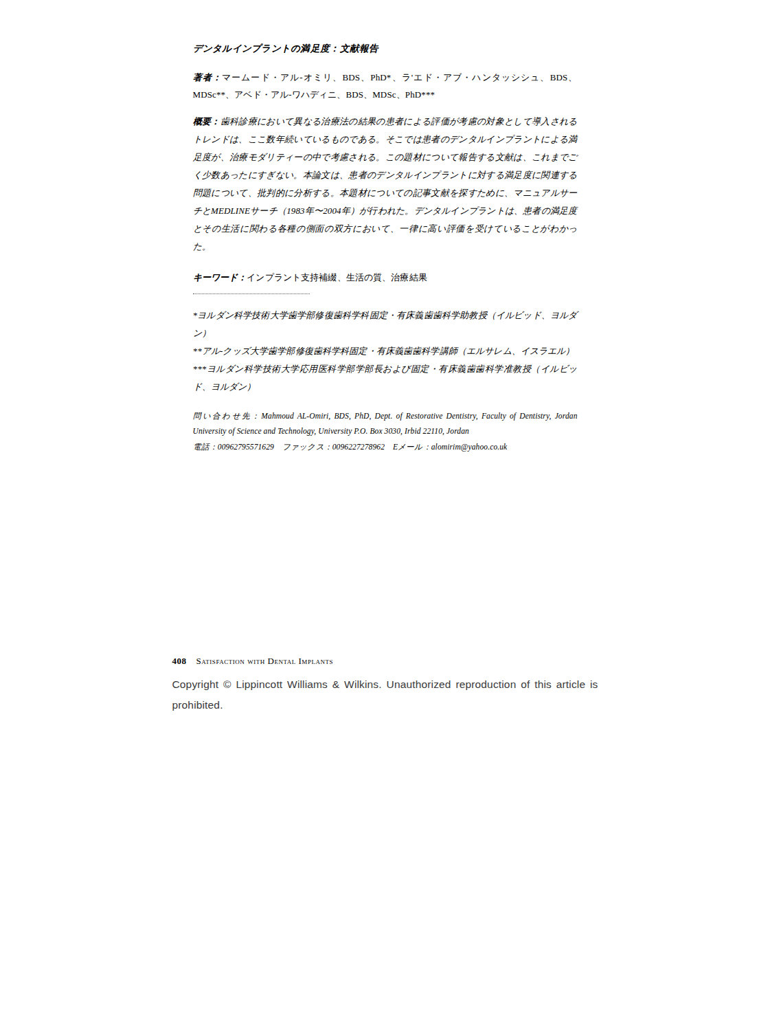デンタルインプラントの満足度：文献報告
著者：マームード・アル-オミリ、BDS、PhD*、ラ'エド・アブ・ハンタッシシュ、BDS、MDSc**、アベド・アル-ワハディニ、BDS、MDSc、PhD***
概要：歯科診療において異なる治療法の結果の患者による評価が考慮の対象として導入されるトレンドは、ここ数年続いているものである。そこでは患者のデンタルインプラントによる満足度が、治療モダリティーの中で考慮される。この題材について報告する文献は、これまでごく少数あったにすぎない。本論文は、患者のデンタルインプラントに対する満足度に関連する問題について、批判的に分析する。本題材についての記事文献を探すために、マニュアルサーチとMEDLINEサーチ（1983年〜2004年）が行われた。デンタルインプラントは、患者の満足度とその生活に関わる各種の側面の双方において、一律に高い評価を受けていることがわかった。
キーワード：インプラント支持補綴、生活の質、治療結果
*ヨルダン科学技術大学歯学部修復歯科学科固定・有床義歯歯科学助教授（イルビッド、ヨルダン）
**アル-クッズ大学歯学部修復歯科学科固定・有床義歯歯科学講師（エルサレム、イスラエル）
***ヨルダン科学技術大学応用医科学部学部長および固定・有床義歯歯科学准教授（イルビッド、ヨルダン）
問い合わせ先：Mahmoud AL-Omiri, BDS, PhD, Dept. of Restorative Dentistry, Faculty of Dentistry, Jordan University of Science and Technology, University P.O. Box 3030, Irbid 22110, Jordan
電話：00962795571629　ファックス：0096227278962　Eメール：alomirim@yahoo.co.uk
408 Satisfaction with Dental Implants
Copyright © Lippincott Williams & Wilkins. Unauthorized reproduction of this article is prohibited.